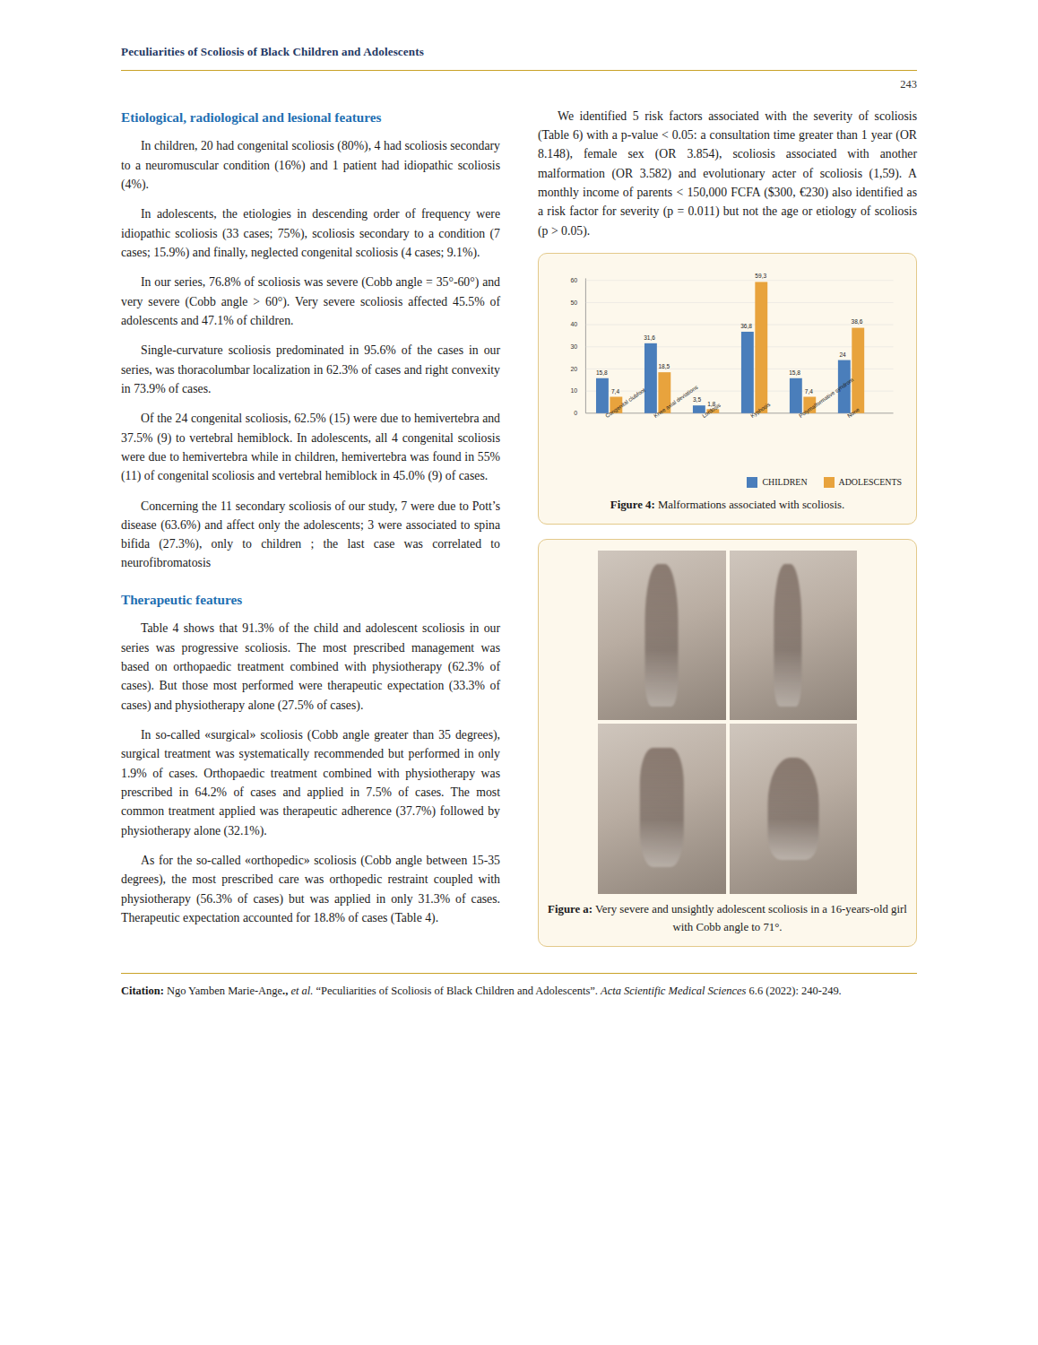Peculiarities of Scoliosis of Black Children and Adolescents
243
Etiological, radiological and lesional features
In children, 20 had congenital scoliosis (80%), 4 had scoliosis secondary to a neuromuscular condition (16%) and 1 patient had idiopathic scoliosis (4%).
In adolescents, the etiologies in descending order of frequency were idiopathic scoliosis (33 cases; 75%), scoliosis secondary to a condition (7 cases; 15.9%) and finally, neglected congenital scoliosis (4 cases; 9.1%).
In our series, 76.8% of scoliosis was severe (Cobb angle = 35°-60°) and very severe (Cobb angle > 60°). Very severe scoliosis affected 45.5% of adolescents and 47.1% of children.
Single-curvature scoliosis predominated in 95.6% of the cases in our series, was thoracolumbar localization in 62.3% of cases and right convexity in 73.9% of cases.
Of the 24 congenital scoliosis, 62.5% (15) were due to hemivertebra and 37.5% (9) to vertebral hemiblock. In adolescents, all 4 congenital scoliosis were due to hemivertebra while in children, hemivertebra was found in 55% (11) of congenital scoliosis and vertebral hemiblock in 45.0% (9) of cases.
Concerning the 11 secondary scoliosis of our study, 7 were due to Pott’s disease (63.6%) and affect only the adolescents; 3 were associated to spina bifida (27.3%), only to children ; the last case was correlated to neurofibromatosis
Therapeutic features
Table 4 shows that 91.3% of the child and adolescent scoliosis in our series was progressive scoliosis. The most prescribed management was based on orthopaedic treatment combined with physiotherapy (62.3% of cases). But those most performed were therapeutic expectation (33.3% of cases) and physiotherapy alone (27.5% of cases).
In so-called «surgical» scoliosis (Cobb angle greater than 35 degrees), surgical treatment was systematically recommended but performed in only 1.9% of cases. Orthopaedic treatment combined with physiotherapy was prescribed in 64.2% of cases and applied in 7.5% of cases. The most common treatment applied was therapeutic adherence (37.7%) followed by physiotherapy alone (32.1%).
As for the so-called «orthopedic» scoliosis (Cobb angle between 15-35 degrees), the most prescribed care was orthopedic restraint coupled with physiotherapy (56.3% of cases) but was applied in only 31.3% of cases. Therapeutic expectation accounted for 18.8% of cases (Table 4).
We identified 5 risk factors associated with the severity of scoliosis (Table 6) with a p-value < 0.05: a consultation time greater than 1 year (OR 8.148), female sex (OR 3.854), scoliosis associated with another malformation (OR 3.582) and evolutionary acter of scoliosis (1,59). A monthly income of parents < 150,000 FCFA ($300, €230) also identified as a risk factor for severity (p = 0.011) but not the age or etiology of scoliosis (p > 0.05).
0 10 20 30 40 50 60 15,8 7,4 31,6 18,5 3,5 1,8 36,8 59,3 15,8 7,4 24 38,6 Congenital clubfoot Knee axial deviations Lordosis Kyphosis Polymalformative syndrom None
CHILDREN ADOLESCENTS
Figure 4: Malformations associated with scoliosis.
Figure a: Very severe and unsightly adolescent scoliosis in a 16-years-old girl with Cobb angle to 71°.
Citation: Ngo Yamben Marie-Ange., et al. “Peculiarities of Scoliosis of Black Children and Adolescents”. Acta Scientific Medical Sciences 6.6 (2022): 240-249.